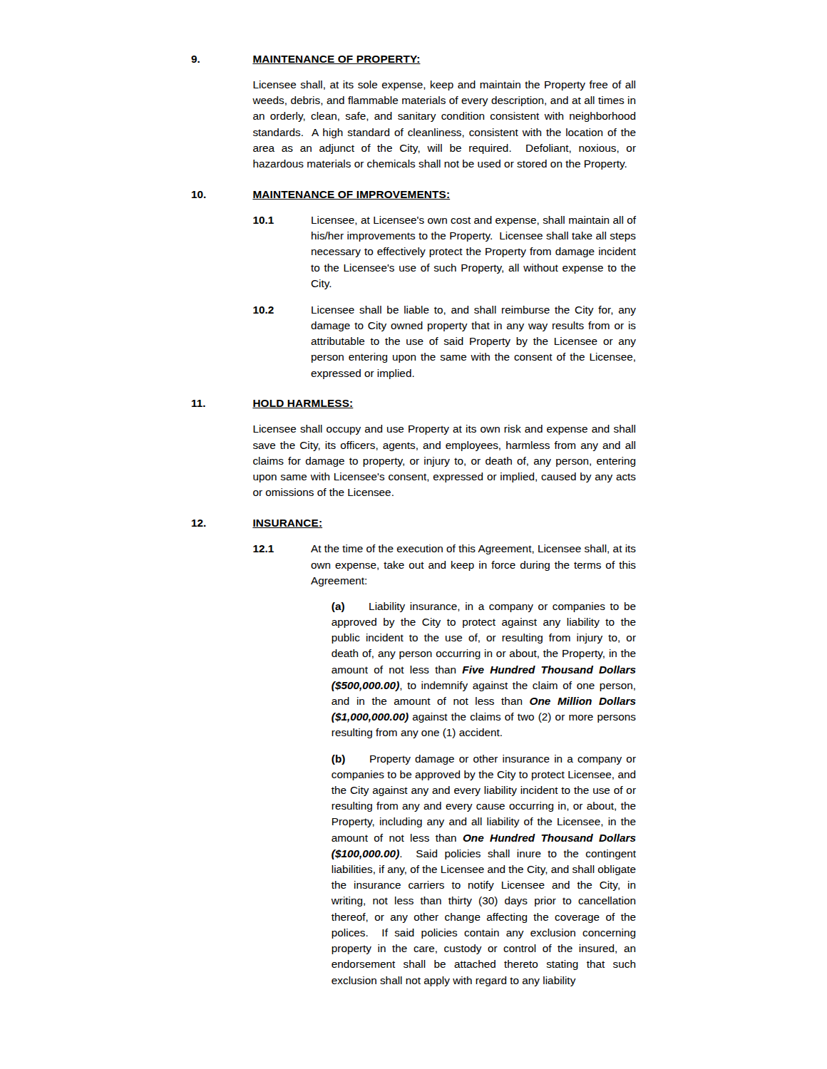9.
MAINTENANCE OF PROPERTY:
Licensee shall, at its sole expense, keep and maintain the Property free of all weeds, debris, and flammable materials of every description, and at all times in an orderly, clean, safe, and sanitary condition consistent with neighborhood standards. A high standard of cleanliness, consistent with the location of the area as an adjunct of the City, will be required. Defoliant, noxious, or hazardous materials or chemicals shall not be used or stored on the Property.
10.
MAINTENANCE OF IMPROVEMENTS:
10.1
Licensee, at Licensee's own cost and expense, shall maintain all of his/her improvements to the Property. Licensee shall take all steps necessary to effectively protect the Property from damage incident to the Licensee's use of such Property, all without expense to the City.
10.2
Licensee shall be liable to, and shall reimburse the City for, any damage to City owned property that in any way results from or is attributable to the use of said Property by the Licensee or any person entering upon the same with the consent of the Licensee, expressed or implied.
11.
HOLD HARMLESS:
Licensee shall occupy and use Property at its own risk and expense and shall save the City, its officers, agents, and employees, harmless from any and all claims for damage to property, or injury to, or death of, any person, entering upon same with Licensee's consent, expressed or implied, caused by any acts or omissions of the Licensee.
12.
INSURANCE:
12.1
At the time of the execution of this Agreement, Licensee shall, at its own expense, take out and keep in force during the terms of this Agreement:
(a) Liability insurance, in a company or companies to be approved by the City to protect against any liability to the public incident to the use of, or resulting from injury to, or death of, any person occurring in or about, the Property, in the amount of not less than Five Hundred Thousand Dollars ($500,000.00), to indemnify against the claim of one person, and in the amount of not less than One Million Dollars ($1,000,000.00) against the claims of two (2) or more persons resulting from any one (1) accident.
(b) Property damage or other insurance in a company or companies to be approved by the City to protect Licensee, and the City against any and every liability incident to the use of or resulting from any and every cause occurring in, or about, the Property, including any and all liability of the Licensee, in the amount of not less than One Hundred Thousand Dollars ($100,000.00). Said policies shall inure to the contingent liabilities, if any, of the Licensee and the City, and shall obligate the insurance carriers to notify Licensee and the City, in writing, not less than thirty (30) days prior to cancellation thereof, or any other change affecting the coverage of the polices. If said policies contain any exclusion concerning property in the care, custody or control of the insured, an endorsement shall be attached thereto stating that such exclusion shall not apply with regard to any liability